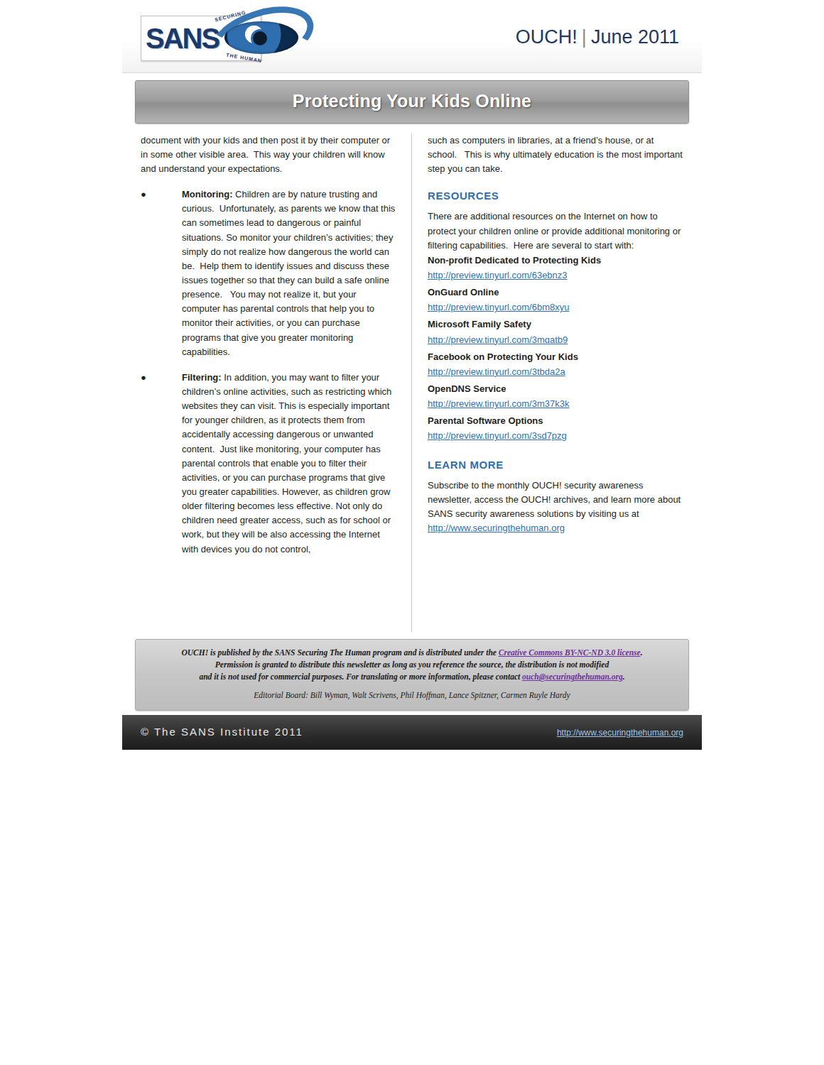SANS
SECURING
THE HUMAN
OUCH!|June 2011
Protecting Your Kids Online
document with your kids and then post it by their computer or in some other visible area. This way your children will know and understand your expectations.
●
Monitoring: Children are by nature trusting and curious. Unfortunately, as parents we know that this can sometimes lead to dangerous or painful situations. So monitor your children’s activities; they simply do not realize how dangerous the world can be. Help them to identify issues and discuss these issues together so that they can build a safe online presence. You may not realize it, but your computer has parental controls that help you to monitor their activities, or you can purchase programs that give you greater monitoring capabilities.
●
Filtering: In addition, you may want to filter your children’s online activities, such as restricting which websites they can visit. This is especially important for younger children, as it protects them from accidentally accessing dangerous or unwanted content. Just like monitoring, your computer has parental controls that enable you to filter their activities, or you can purchase programs that give you greater capabilities. However, as children grow older filtering becomes less effective. Not only do children need greater access, such as for school or work, but they will be also accessing the Internet with devices you do not control,
such as computers in libraries, at a friend’s house, or at school. This is why ultimately education is the most important step you can take.
RESOURCES
There are additional resources on the Internet on how to protect your children online or provide additional monitoring or filtering capabilities. Here are several to start with:
Non-profit Dedicated to Protecting Kids
http://preview.tinyurl.com/63ebnz3
OnGuard Online
http://preview.tinyurl.com/6bm8xyu
Microsoft Family Safety
http://preview.tinyurl.com/3mqatb9
Facebook on Protecting Your Kids
http://preview.tinyurl.com/3tbda2a
OpenDNS Service
http://preview.tinyurl.com/3m37k3k
Parental Software Options
http://preview.tinyurl.com/3sd7pzg
LEARN MORE
Subscribe to the monthly OUCH! security awareness newsletter, access the OUCH! archives, and learn more about SANS security awareness solutions by visiting us at http://www.securingthehuman.org
OUCH! is published by the SANS Securing The Human program and is distributed under the Creative Commons BY-NC-ND 3.0 license.
Permission is granted to distribute this newsletter as long as you reference the source, the distribution is not modified
and it is not used for commercial purposes. For translating or more information, please contact ouch@securingthehuman.org.
Editorial Board: Bill Wyman, Walt Scrivens, Phil Hoffman, Lance Spitzner, Carmen Ruyle Hardy
© The SANS Institute 2011
http://www.securingthehuman.org